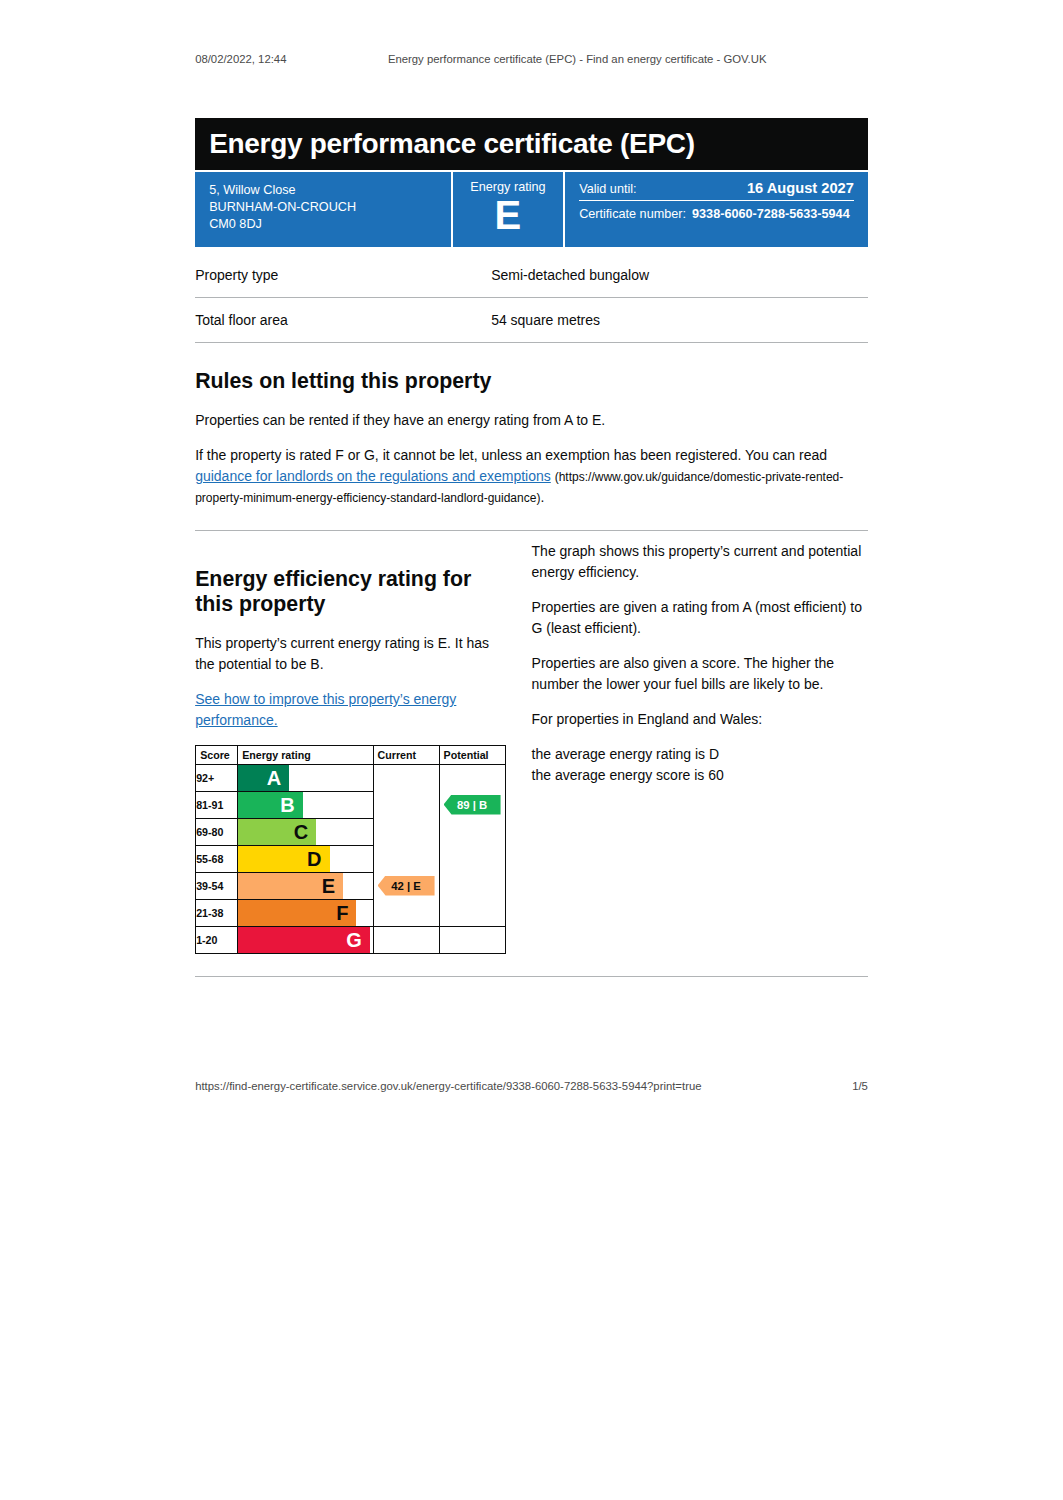08/02/2022, 12:44
Energy performance certificate (EPC) - Find an energy certificate - GOV.UK
Energy performance certificate (EPC)
5, Willow Close
BURNHAM-ON-CROUCH
CM0 8DJ
Energy rating
E
Valid until: 16 August 2027
Certificate number: 9338-6060-7288-5633-5944
| Property type | Semi-detached bungalow |
| Total floor area | 54 square metres |
Rules on letting this property
Properties can be rented if they have an energy rating from A to E.
If the property is rated F or G, it cannot be let, unless an exemption has been registered. You can read guidance for landlords on the regulations and exemptions (https://www.gov.uk/guidance/domestic-private-rented-property-minimum-energy-efficiency-standard-landlord-guidance).
Energy efficiency rating for this property
This property’s current energy rating is E. It has the potential to be B.
See how to improve this property’s energy performance.
| Score | Energy rating | Current | Potential |
| --- | --- | --- | --- |
| 92+ | A | | |
| 81-91 | B | | 89 / B |
| 69-80 | C | | |
| 55-68 | D | | |
| 39-54 | E | 42 / E | |
| 21-38 | F | | |
| 1-20 | G | | |
The graph shows this property’s current and potential energy efficiency.
Properties are given a rating from A (most efficient) to G (least efficient).
Properties are also given a score. The higher the number the lower your fuel bills are likely to be.
For properties in England and Wales:
the average energy rating is D
the average energy score is 60
https://find-energy-certificate.service.gov.uk/energy-certificate/9338-6060-7288-5633-5944?print=true
1/5